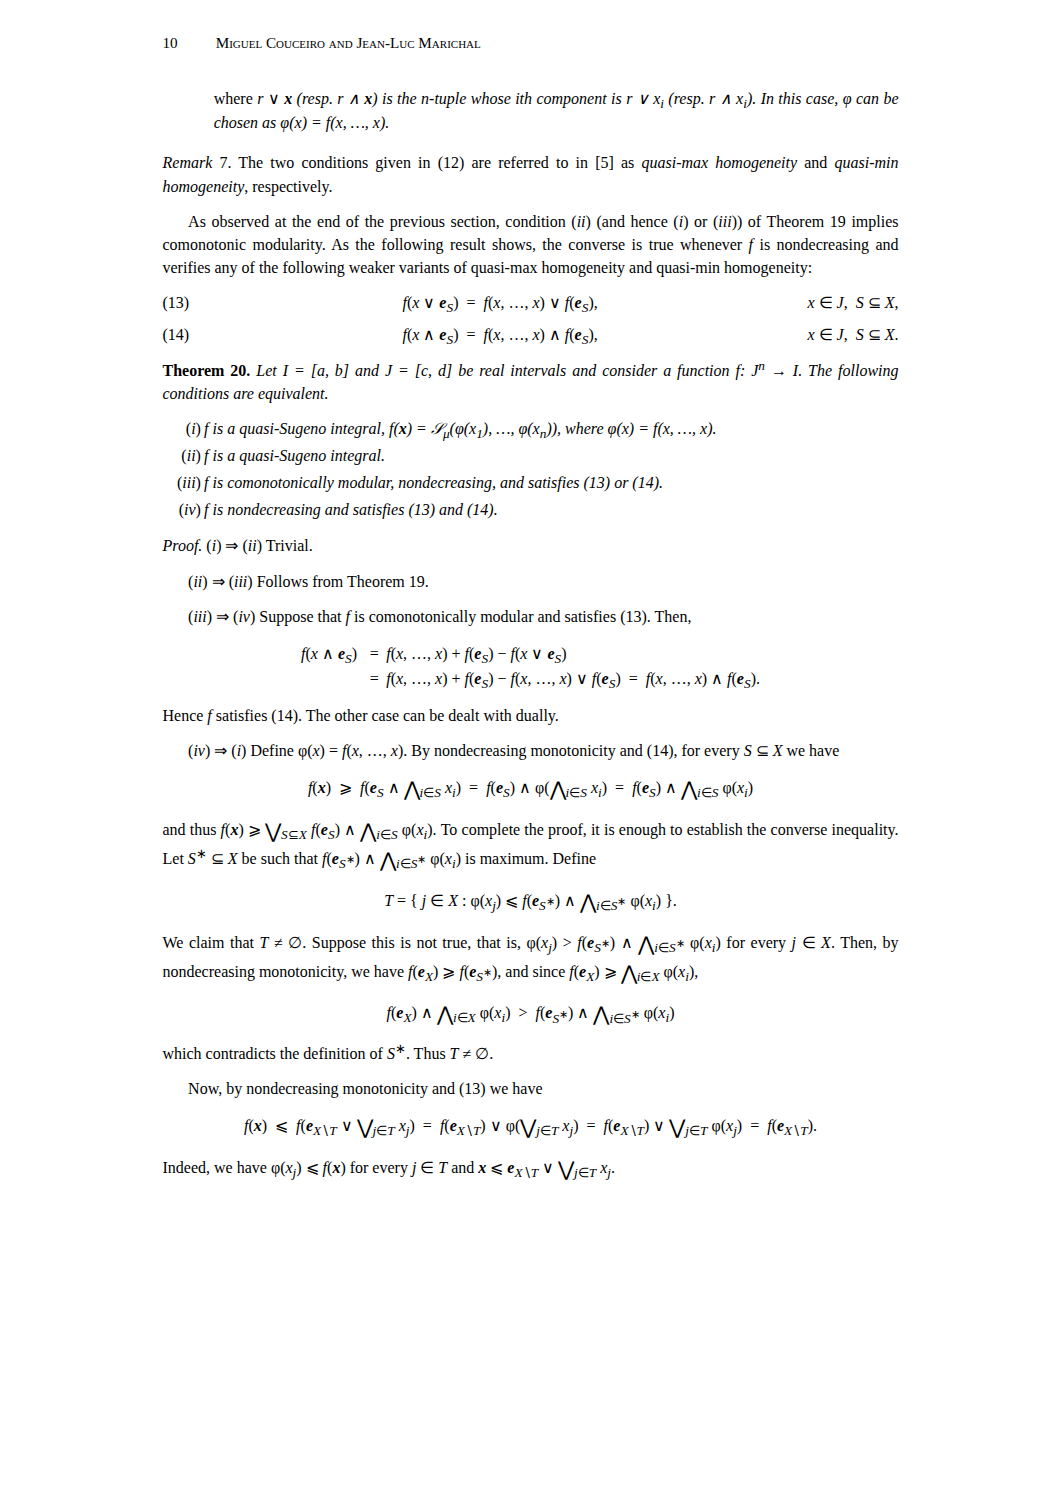10 Miguel Couceiro and Jean-Luc Marichal
where r ∨ x (resp. r ∧ x) is the n-tuple whose ith component is r ∨ xi (resp. r ∧ xi). In this case, φ can be chosen as φ(x) = f(x, …, x).
Remark 7. The two conditions given in (12) are referred to in [5] as quasi-max homogeneity and quasi-min homogeneity, respectively.
As observed at the end of the previous section, condition (ii) (and hence (i) or (iii)) of Theorem 19 implies comonotonic modularity. As the following result shows, the converse is true whenever f is nondecreasing and verifies any of the following weaker variants of quasi-max homogeneity and quasi-min homogeneity:
(13) f(x ∨ eS) = f(x, …, x) ∨ f(eS), x ∈ J, S ⊆ X,
(14) f(x ∧ eS) = f(x, …, x) ∧ f(eS), x ∈ J, S ⊆ X.
Theorem 20. Let I = [a, b] and J = [c, d] be real intervals and consider a function f: Jn → I. The following conditions are equivalent.
(i) f is a quasi-Sugeno integral, f(x) = 𝒮μ(φ(x1), …, φ(xn)), where φ(x) = f(x, …, x).
(ii) f is a quasi-Sugeno integral.
(iii) f is comonotonically modular, nondecreasing, and satisfies (13) or (14).
(iv) f is nondecreasing and satisfies (13) and (14).
Proof. (i) ⇒ (ii) Trivial.
(ii) ⇒ (iii) Follows from Theorem 19.
(iii) ⇒ (iv) Suppose that f is comonotonically modular and satisfies (13). Then,
| f ( x ∧ e S ) | = | f ( x , …, x ) + f ( e S ) − f ( x ∨ e S ) |
| | = | f ( x , …, x ) + f ( e S ) − f ( x , …, x ) ∨ f ( e S ) = f ( x , …, x ) ∧ f ( e S ). |
Hence f satisfies (14). The other case can be dealt with dually.
(iv) ⇒ (i) Define φ(x) = f(x, …, x). By nondecreasing monotonicity and (14), for every S ⊆ X we have
f(x) ⩾ f(eS ∧ ⋀i∈S xi) = f(eS) ∧ φ(⋀i∈S xi) = f(eS) ∧ ⋀i∈S φ(xi)
and thus f(x) ⩾ ⋁S⊆X f(eS) ∧ ⋀i∈S φ(xi). To complete the proof, it is enough to establish the converse inequality. Let S∗ ⊆ X be such that f(eS∗) ∧ ⋀i∈S∗ φ(xi) is maximum. Define
T = { j ∈ X : φ(xj) ⩽ f(eS∗) ∧ ⋀i∈S∗ φ(xi) }.
We claim that T ≠ ∅. Suppose this is not true, that is, φ(xj) > f(eS∗) ∧ ⋀i∈S∗ φ(xi) for every j ∈ X. Then, by nondecreasing monotonicity, we have f(eX) ⩾ f(eS∗), and since f(eX) ⩾ ⋀i∈X φ(xi),
f(eX) ∧ ⋀i∈X φ(xi) > f(eS∗) ∧ ⋀i∈S∗ φ(xi)
which contradicts the definition of S∗. Thus T ≠ ∅.
Now, by nondecreasing monotonicity and (13) we have
f(x) ⩽ f(eX∖T ∨ ⋁j∈T xj) = f(eX∖T) ∨ φ(⋁j∈T xj) = f(eX∖T) ∨ ⋁j∈T φ(xj) = f(eX∖T).
Indeed, we have φ(xj) ⩽ f(x) for every j ∈ T and x ⩽ eX∖T ∨ ⋁j∈T xj.